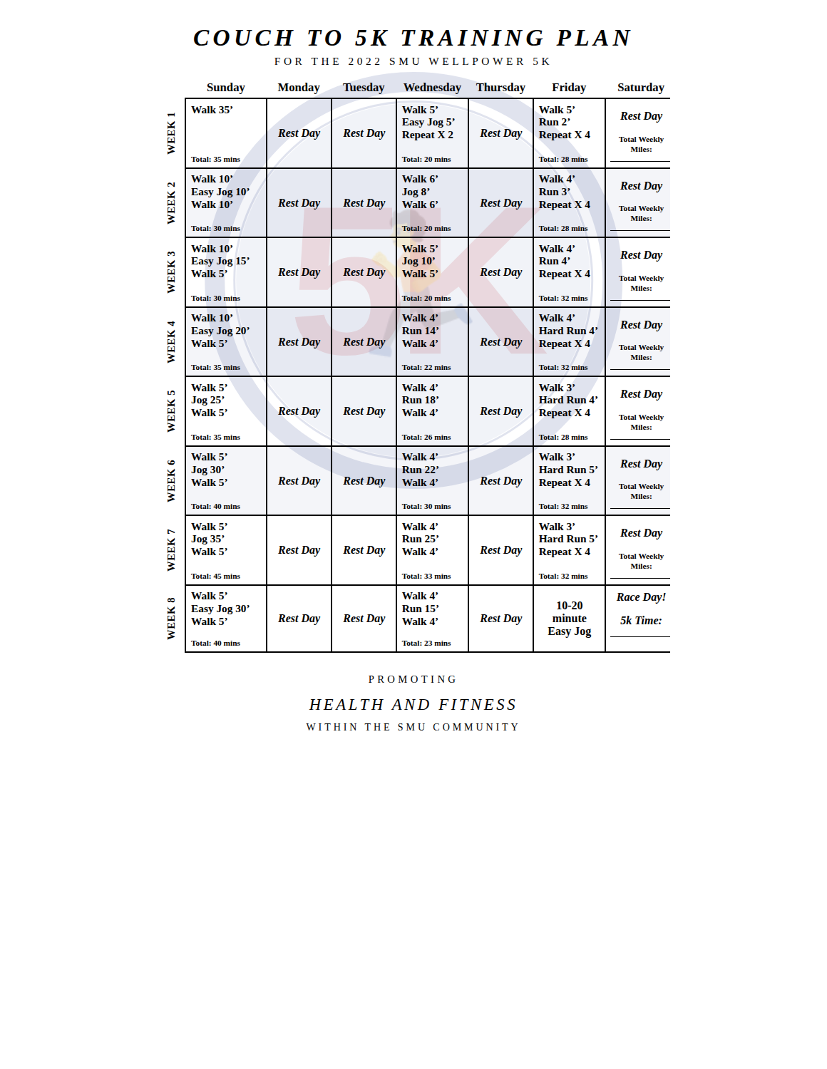5K
🏃
COUCH TO 5K TRAINING PLAN
FOR THE 2022 SMU WELLPOWER 5K
| | Sunday | Monday | Tuesday | Wednesday | Thursday | Friday | Saturday |
| --- | --- | --- | --- | --- | --- | --- | --- |
| WEEK 1 | Walk 35’ Total: 35 mins | Rest Day | Rest Day | Walk 5’ Easy Jog 5’ Repeat X 2 Total: 20 mins | Rest Day | Walk 5’ Run 2’ Repeat X 4 Total: 28 mins | Rest Day Total Weekly Miles: |
| WEEK 2 | Walk 10’ Easy Jog 10’ Walk 10’ Total: 30 mins | Rest Day | Rest Day | Walk 6’ Jog 8’ Walk 6’ Total: 20 mins | Rest Day | Walk 4’ Run 3’ Repeat X 4 Total: 28 mins | Rest Day Total Weekly Miles: |
| WEEK 3 | Walk 10’ Easy Jog 15’ Walk 5’ Total: 30 mins | Rest Day | Rest Day | Walk 5’ Jog 10’ Walk 5’ Total: 20 mins | Rest Day | Walk 4’ Run 4’ Repeat X 4 Total: 32 mins | Rest Day Total Weekly Miles: |
| WEEK 4 | Walk 10’ Easy Jog 20’ Walk 5’ Total: 35 mins | Rest Day | Rest Day | Walk 4’ Run 14’ Walk 4’ Total: 22 mins | Rest Day | Walk 4’ Hard Run 4’ Repeat X 4 Total: 32 mins | Rest Day Total Weekly Miles: |
| WEEK 5 | Walk 5’ Jog 25’ Walk 5’ Total: 35 mins | Rest Day | Rest Day | Walk 4’ Run 18’ Walk 4’ Total: 26 mins | Rest Day | Walk 3’ Hard Run 4’ Repeat X 4 Total: 28 mins | Rest Day Total Weekly Miles: |
| WEEK 6 | Walk 5’ Jog 30’ Walk 5’ Total: 40 mins | Rest Day | Rest Day | Walk 4’ Run 22’ Walk 4’ Total: 30 mins | Rest Day | Walk 3’ Hard Run 5’ Repeat X 4 Total: 32 mins | Rest Day Total Weekly Miles: |
| WEEK 7 | Walk 5’ Jog 35’ Walk 5’ Total: 45 mins | Rest Day | Rest Day | Walk 4’ Run 25’ Walk 4’ Total: 33 mins | Rest Day | Walk 3’ Hard Run 5’ Repeat X 4 Total: 32 mins | Rest Day Total Weekly Miles: |
| WEEK 8 | Walk 5’ Easy Jog 30’ Walk 5’ Total: 40 mins | Rest Day | Rest Day | Walk 4’ Run 15’ Walk 4’ Total: 23 mins | Rest Day | 10-20 minute Easy Jog | Race Day! 5k Time: |
PROMOTING
HEALTH AND FITNESS
WITHIN THE SMU COMMUNITY